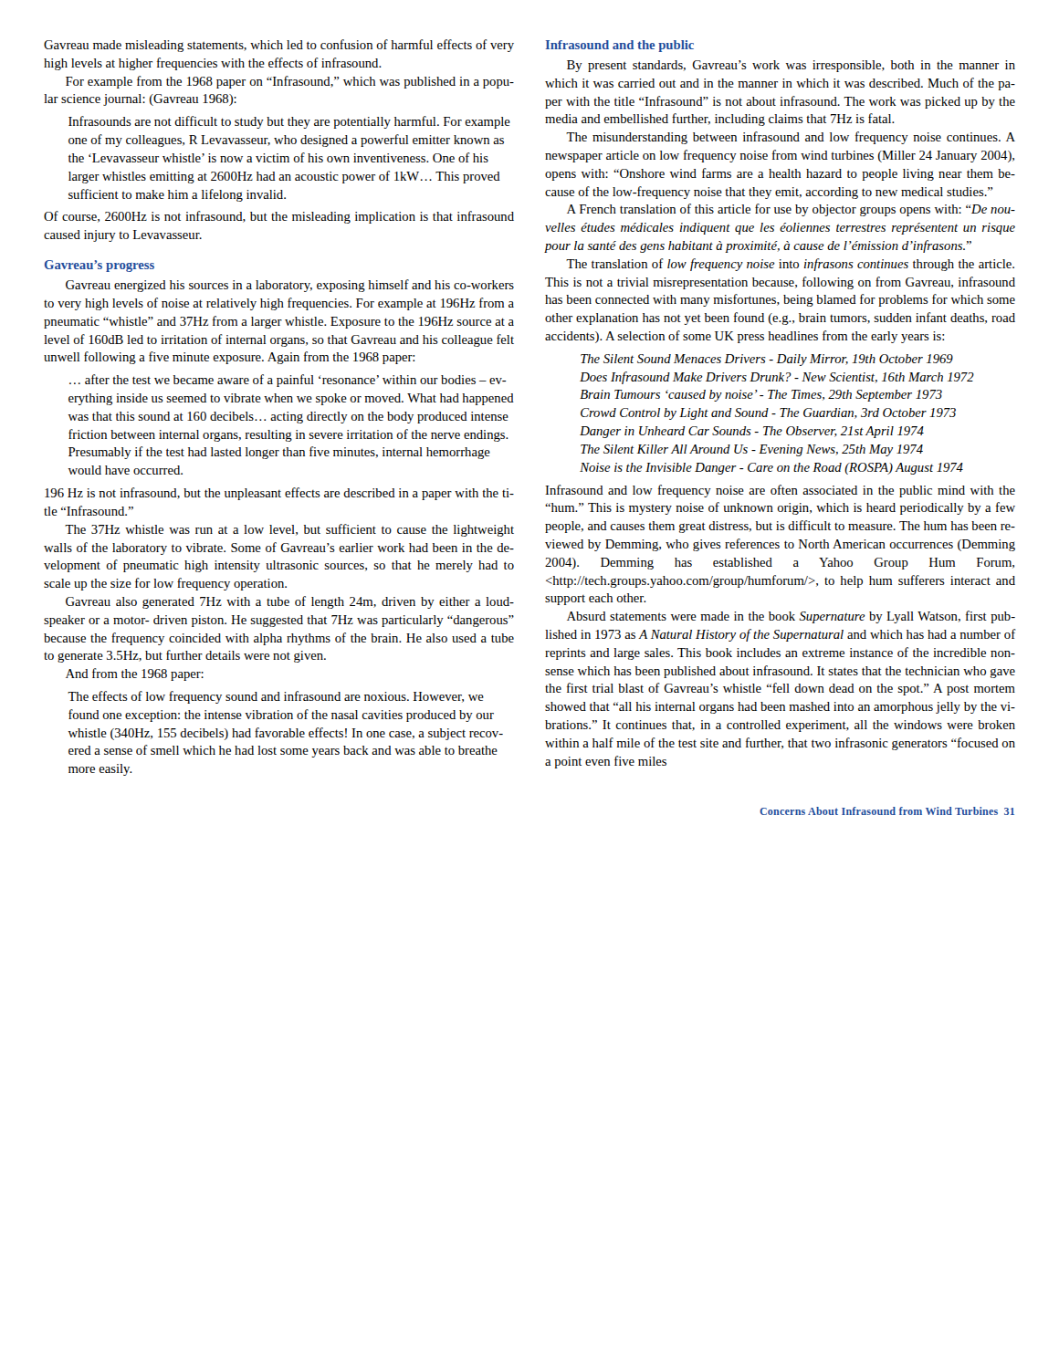Gavreau made misleading statements, which led to confusion of harmful effects of very high levels at higher frequencies with the effects of infrasound.
For example from the 1968 paper on “Infrasound,” which was published in a popular science journal: (Gavreau 1968):
Infrasounds are not difficult to study but they are potentially harmful. For example one of my colleagues, R Levavasseur, who designed a powerful emitter known as the ‘Levavasseur whistle’ is now a victim of his own inventiveness. One of his larger whistles emitting at 2600Hz had an acoustic power of 1kW… This proved sufficient to make him a lifelong invalid.
Of course, 2600Hz is not infrasound, but the misleading implication is that infrasound caused injury to Levavasseur.
Gavreau’s progress
Gavreau energized his sources in a laboratory, exposing himself and his co-workers to very high levels of noise at relatively high frequencies. For example at 196Hz from a pneumatic “whistle” and 37Hz from a larger whistle. Exposure to the 196Hz source at a level of 160dB led to irritation of internal organs, so that Gavreau and his colleague felt unwell following a five minute exposure. Again from the 1968 paper:
… after the test we became aware of a painful ‘resonance’ within our bodies – everything inside us seemed to vibrate when we spoke or moved. What had happened was that this sound at 160 decibels… acting directly on the body produced intense friction between internal organs, resulting in severe irritation of the nerve endings. Presumably if the test had lasted longer than five minutes, internal hemorrhage would have occurred.
196 Hz is not infrasound, but the unpleasant effects are described in a paper with the title “Infrasound.”
The 37Hz whistle was run at a low level, but sufficient to cause the lightweight walls of the laboratory to vibrate. Some of Gavreau’s earlier work had been in the development of pneumatic high intensity ultrasonic sources, so that he merely had to scale up the size for low frequency operation.
Gavreau also generated 7Hz with a tube of length 24m, driven by either a loudspeaker or a motor- driven piston. He suggested that 7Hz was particularly “dangerous” because the frequency coincided with alpha rhythms of the brain. He also used a tube to generate 3.5Hz, but further details were not given.
And from the 1968 paper:
The effects of low frequency sound and infrasound are noxious. However, we found one exception: the intense vibration of the nasal cavities produced by our whistle (340Hz, 155 decibels) had favorable effects! In one case, a subject recovered a sense of smell which he had lost some years back and was able to breathe more easily.
Infrasound and the public
By present standards, Gavreau’s work was irresponsible, both in the manner in which it was carried out and in the manner in which it was described. Much of the paper with the title “Infrasound” is not about infrasound. The work was picked up by the media and embellished further, including claims that 7Hz is fatal.
The misunderstanding between infrasound and low frequency noise continues. A newspaper article on low frequency noise from wind turbines (Miller 24 January 2004), opens with: “Onshore wind farms are a health hazard to people living near them because of the low-frequency noise that they emit, according to new medical studies.”
A French translation of this article for use by objector groups opens with: “De nouvelles études médicales indiquent que les éoliennes terrestres représentent un risque pour la santé des gens habitant à proximité, à cause de l’émission d’infrasons.”
The translation of low frequency noise into infrasons continues through the article. This is not a trivial misrepresentation because, following on from Gavreau, infrasound has been connected with many misfortunes, being blamed for problems for which some other explanation has not yet been found (e.g., brain tumors, sudden infant deaths, road accidents). A selection of some UK press headlines from the early years is:
The Silent Sound Menaces Drivers - Daily Mirror, 19th October 1969
Does Infrasound Make Drivers Drunk? - New Scientist, 16th March 1972
Brain Tumours ‘caused by noise’ - The Times, 29th September 1973
Crowd Control by Light and Sound - The Guardian, 3rd October 1973
Danger in Unheard Car Sounds - The Observer, 21st April 1974
The Silent Killer All Around Us - Evening News, 25th May 1974
Noise is the Invisible Danger - Care on the Road (ROSPA) August 1974
Infrasound and low frequency noise are often associated in the public mind with the “hum.” This is mystery noise of unknown origin, which is heard periodically by a few people, and causes them great distress, but is difficult to measure. The hum has been reviewed by Demming, who gives references to North American occurrences (Demming 2004). Demming has established a Yahoo Group Hum Forum, <http://tech.groups.yahoo.com/group/humforum/>, to help hum sufferers interact and support each other.
Absurd statements were made in the book Supernature by Lyall Watson, first published in 1973 as A Natural History of the Supernatural and which has had a number of reprints and large sales. This book includes an extreme instance of the incredible nonsense which has been published about infrasound. It states that the technician who gave the first trial blast of Gavreau’s whistle “fell down dead on the spot.” A post mortem showed that “all his internal organs had been mashed into an amorphous jelly by the vibrations.” It continues that, in a controlled experiment, all the windows were broken within a half mile of the test site and further, that two infrasonic generators “focused on a point even five miles
Concerns About Infrasound from Wind Turbines 31